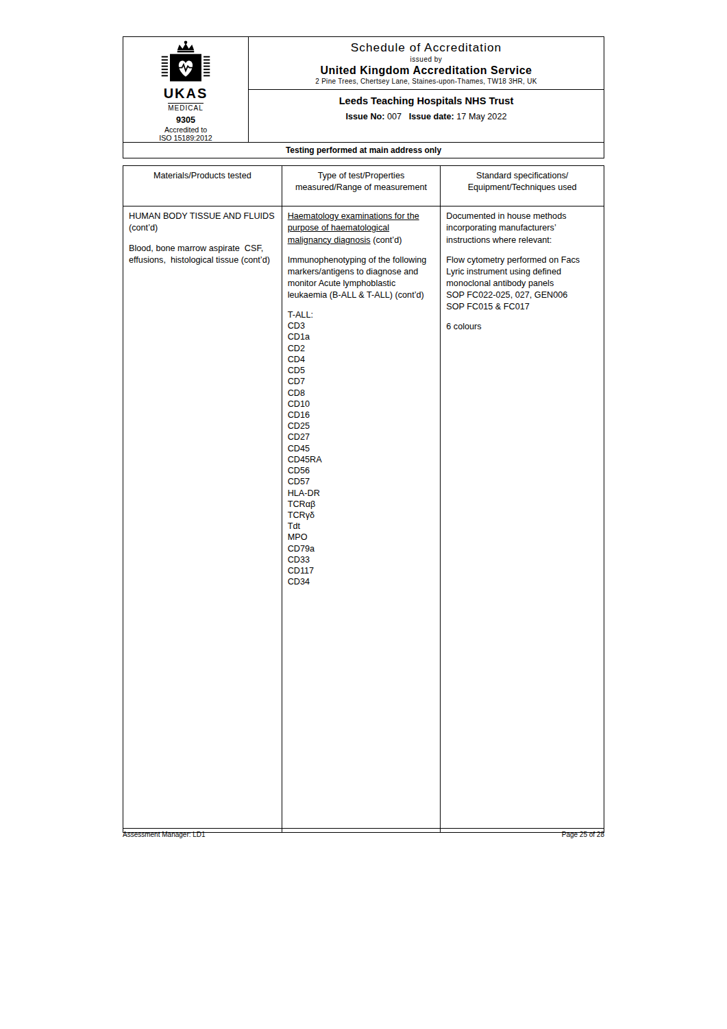| UKAS MEDICAL 9305 Accredited to ISO 15189:2012 | Schedule of Accreditation issued by United Kingdom Accreditation Service 2 Pine Trees, Chertsey Lane, Staines-upon-Thames, TW18 3HR, UK Leeds Teaching Hospitals NHS Trust Issue No: 007 Issue date: 17 May 2022 |
Testing performed at main address only
| Materials/Products tested | Type of test/Properties measured/Range of measurement | Standard specifications/ Equipment/Techniques used |
| --- | --- | --- |
| HUMAN BODY TISSUE AND FLUIDS (cont’d) Blood, bone marrow aspirate CSF, effusions, histological tissue (cont’d) | Haematology examinations for the purpose of haematological malignancy diagnosis (cont’d) Immunophenotyping of the following markers/antigens to diagnose and monitor Acute lymphoblastic leukaemia (B-ALL & T-ALL) (cont’d) T-ALL: CD3 CD1a CD2 CD4 CD5 CD7 CD8 CD10 CD16 CD25 CD27 CD45 CD45RA CD56 CD57 HLA-DR TCRαβ TCRγδ Tdt MPO CD79a CD33 CD117 CD34 | Documented in house methods incorporating manufacturers’ instructions where relevant: Flow cytometry performed on Facs Lyric instrument using defined monoclonal antibody panels SOP FC022-025, 027, GEN006 SOP FC015 & FC017 6 colours |
Assessment Manager: LD1 Page 25 of 28